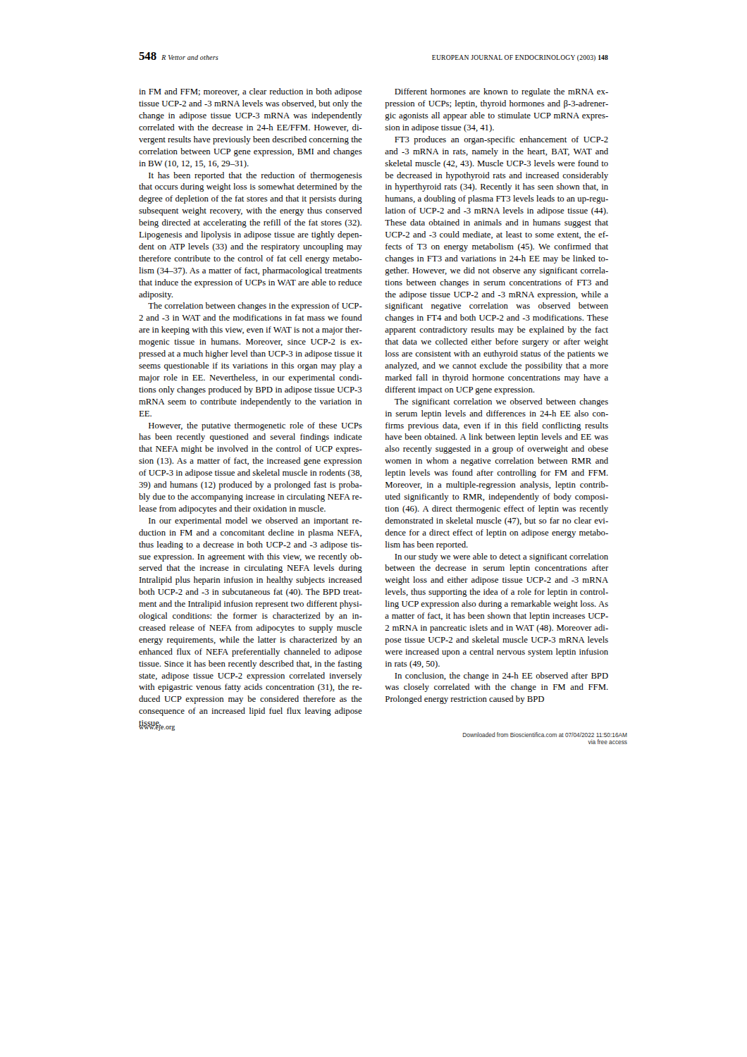548 R Vettor and others
European Journal of Endocrinology (2003) 148
in FM and FFM; moreover, a clear reduction in both adipose tissue UCP-2 and -3 mRNA levels was observed, but only the change in adipose tissue UCP-3 mRNA was independently correlated with the decrease in 24-h EE/FFM. However, divergent results have previously been described concerning the correlation between UCP gene expression, BMI and changes in BW (10, 12, 15, 16, 29–31).
It has been reported that the reduction of thermogenesis that occurs during weight loss is somewhat determined by the degree of depletion of the fat stores and that it persists during subsequent weight recovery, with the energy thus conserved being directed at accelerating the refill of the fat stores (32). Lipogenesis and lipolysis in adipose tissue are tightly dependent on ATP levels (33) and the respiratory uncoupling may therefore contribute to the control of fat cell energy metabolism (34–37). As a matter of fact, pharmacological treatments that induce the expression of UCPs in WAT are able to reduce adiposity.
The correlation between changes in the expression of UCP-2 and -3 in WAT and the modifications in fat mass we found are in keeping with this view, even if WAT is not a major thermogenic tissue in humans. Moreover, since UCP-2 is expressed at a much higher level than UCP-3 in adipose tissue it seems questionable if its variations in this organ may play a major role in EE. Nevertheless, in our experimental conditions only changes produced by BPD in adipose tissue UCP-3 mRNA seem to contribute independently to the variation in EE.
However, the putative thermogenetic role of these UCPs has been recently questioned and several findings indicate that NEFA might be involved in the control of UCP expression (13). As a matter of fact, the increased gene expression of UCP-3 in adipose tissue and skeletal muscle in rodents (38, 39) and humans (12) produced by a prolonged fast is probably due to the accompanying increase in circulating NEFA release from adipocytes and their oxidation in muscle.
In our experimental model we observed an important reduction in FM and a concomitant decline in plasma NEFA, thus leading to a decrease in both UCP-2 and -3 adipose tissue expression. In agreement with this view, we recently observed that the increase in circulating NEFA levels during Intralipid plus heparin infusion in healthy subjects increased both UCP-2 and -3 in subcutaneous fat (40). The BPD treatment and the Intralipid infusion represent two different physiological conditions: the former is characterized by an increased release of NEFA from adipocytes to supply muscle energy requirements, while the latter is characterized by an enhanced flux of NEFA preferentially channeled to adipose tissue. Since it has been recently described that, in the fasting state, adipose tissue UCP-2 expression correlated inversely with epigastric venous fatty acids concentration (31), the reduced UCP expression may be considered therefore as the consequence of an increased lipid fuel flux leaving adipose tissue.
Different hormones are known to regulate the mRNA expression of UCPs; leptin, thyroid hormones and β-3-adrenergic agonists all appear able to stimulate UCP mRNA expression in adipose tissue (34, 41).
FT3 produces an organ-specific enhancement of UCP-2 and -3 mRNA in rats, namely in the heart, BAT, WAT and skeletal muscle (42, 43). Muscle UCP-3 levels were found to be decreased in hypothyroid rats and increased considerably in hyperthyroid rats (34). Recently it has seen shown that, in humans, a doubling of plasma FT3 levels leads to an up-regulation of UCP-2 and -3 mRNA levels in adipose tissue (44). These data obtained in animals and in humans suggest that UCP-2 and -3 could mediate, at least to some extent, the effects of T3 on energy metabolism (45). We confirmed that changes in FT3 and variations in 24-h EE may be linked together. However, we did not observe any significant correlations between changes in serum concentrations of FT3 and the adipose tissue UCP-2 and -3 mRNA expression, while a significant negative correlation was observed between changes in FT4 and both UCP-2 and -3 modifications. These apparent contradictory results may be explained by the fact that data we collected either before surgery or after weight loss are consistent with an euthyroid status of the patients we analyzed, and we cannot exclude the possibility that a more marked fall in thyroid hormone concentrations may have a different impact on UCP gene expression.
The significant correlation we observed between changes in serum leptin levels and differences in 24-h EE also confirms previous data, even if in this field conflicting results have been obtained. A link between leptin levels and EE was also recently suggested in a group of overweight and obese women in whom a negative correlation between RMR and leptin levels was found after controlling for FM and FFM. Moreover, in a multiple-regression analysis, leptin contributed significantly to RMR, independently of body composition (46). A direct thermogenic effect of leptin was recently demonstrated in skeletal muscle (47), but so far no clear evidence for a direct effect of leptin on adipose energy metabolism has been reported.
In our study we were able to detect a significant correlation between the decrease in serum leptin concentrations after weight loss and either adipose tissue UCP-2 and -3 mRNA levels, thus supporting the idea of a role for leptin in controlling UCP expression also during a remarkable weight loss. As a matter of fact, it has been shown that leptin increases UCP-2 mRNA in pancreatic islets and in WAT (48). Moreover adipose tissue UCP-2 and skeletal muscle UCP-3 mRNA levels were increased upon a central nervous system leptin infusion in rats (49, 50).
In conclusion, the change in 24-h EE observed after BPD was closely correlated with the change in FM and FFM. Prolonged energy restriction caused by BPD
www.eje.org
Downloaded from Bioscientifica.com at 07/04/2022 11:50:16AM
via free access